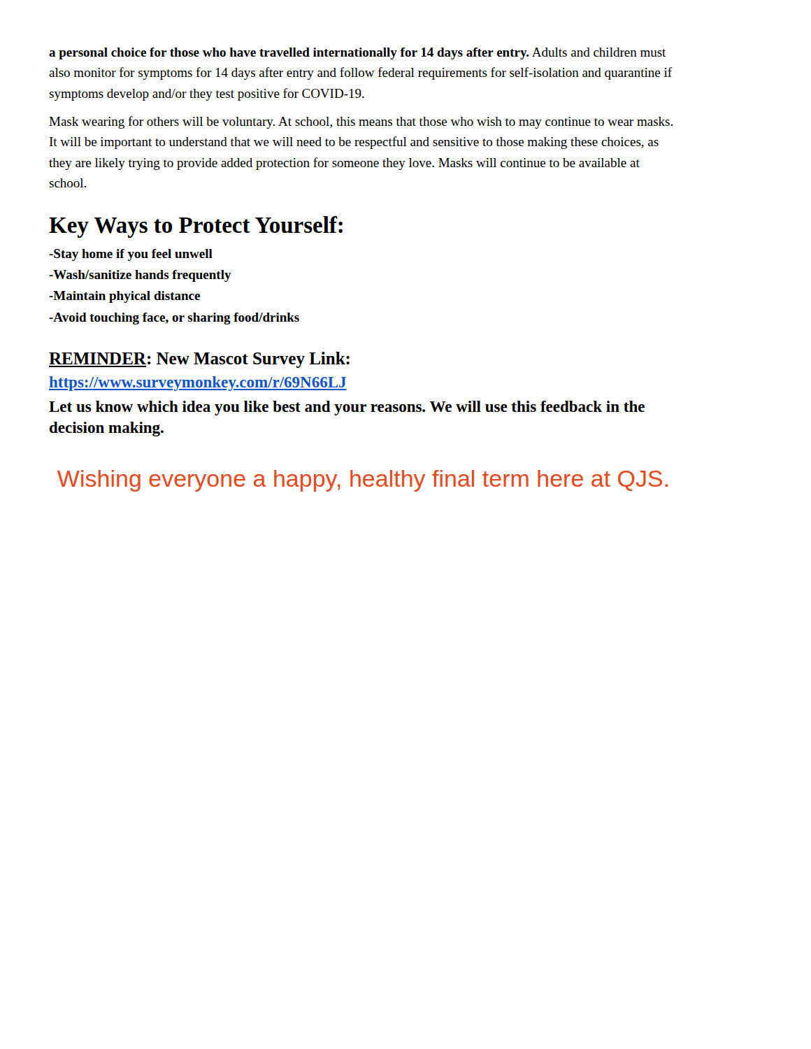a personal choice for those who have travelled internationally for 14 days after entry. Adults and children must also monitor for symptoms for 14 days after entry and follow federal requirements for self-isolation and quarantine if symptoms develop and/or they test positive for COVID-19.
Mask wearing for others will be voluntary. At school, this means that those who wish to may continue to wear masks. It will be important to understand that we will need to be respectful and sensitive to those making these choices, as they are likely trying to provide added protection for someone they love. Masks will continue to be available at school.
Key Ways to Protect Yourself:
-Stay home if you feel unwell
-Wash/sanitize hands frequently
-Maintain phyical distance
-Avoid touching face, or sharing food/drinks
REMINDER: New Mascot Survey Link:
https://www.surveymonkey.com/r/69N66LJ
Let us know which idea you like best and your reasons. We will use this feedback in the decision making.
Wishing everyone a happy, healthy final term here at QJS.